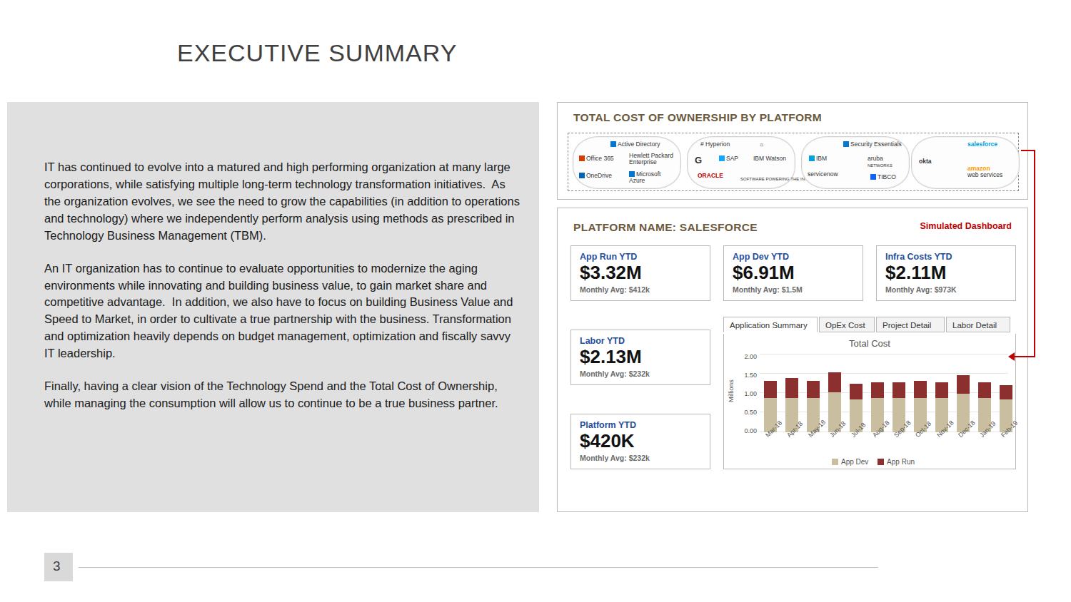EXECUTIVE SUMMARY
IT has continued to evolve into a matured and high performing organization at many large corporations, while satisfying multiple long-term technology transformation initiatives. As the organization evolves, we see the need to grow the capabilities (in addition to operations and technology) where we independently perform analysis using methods as prescribed in Technology Business Management (TBM).
An IT organization has to continue to evaluate opportunities to modernize the aging environments while innovating and building business value, to gain market share and competitive advantage. In addition, we also have to focus on building Business Value and Speed to Market, in order to cultivate a true partnership with the business. Transformation and optimization heavily depends on budget management, optimization and fiscally savvy IT leadership.
Finally, having a clear vision of the Technology Spend and the Total Cost of Ownership, while managing the consumption will allow us to continue to be a true business partner.
TOTAL COST OF OWNERSHIP BY PLATFORM
Active Directory
Office 365
Hewlett Packard
Enterprise
OneDrive
Microsoft
Azure
# Hyperion
☼
G
SAP
IBM Watson
ORACLE
SOFTWARE POWERING THE INTERNET
Security Essentials
IBM
aruba
NETWORKS
servicenow
TIBCO
salesforce
okta
amazon
web services
PLATFORM NAME: SALESFORCE
Simulated Dashboard
App Run YTD
$3.32M
Monthly Avg: $412k
App Dev YTD
$6.91M
Monthly Avg: $1.5M
Infra Costs YTD
$2.11M
Monthly Avg: $973K
Labor YTD
$2.13M
Monthly Avg: $232k
Platform YTD
$420K
Monthly Avg: $232k
Application Summary
OpEx Cost
Project Detail
Labor Detail
Total Cost
Millions
2.00
1.50
1.00
0.50
0.00
Mar-18 Apr-18 May-18 Jun-18 Jul-18 Aug-18 Sep-18 Oct-18 Nov-18 Dec-18 Jan-19 Feb-19
App Dev App Run
3